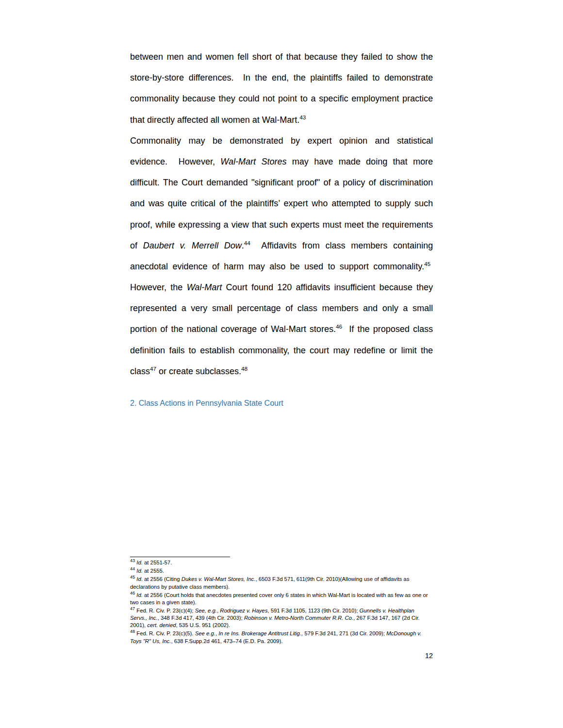between men and women fell short of that because they failed to show the store-by-store differences. In the end, the plaintiffs failed to demonstrate commonality because they could not point to a specific employment practice that directly affected all women at Wal-Mart.43
Commonality may be demonstrated by expert opinion and statistical evidence. However, Wal-Mart Stores may have made doing that more difficult. The Court demanded "significant proof" of a policy of discrimination and was quite critical of the plaintiffs’ expert who attempted to supply such proof, while expressing a view that such experts must meet the requirements of Daubert v. Merrell Dow.44 Affidavits from class members containing anecdotal evidence of harm may also be used to support commonality.45 However, the Wal-Mart Court found 120 affidavits insufficient because they represented a very small percentage of class members and only a small portion of the national coverage of Wal-Mart stores.46 If the proposed class definition fails to establish commonality, the court may redefine or limit the class47 or create subclasses.48
2. Class Actions in Pennsylvania State Court
43 Id. at 2551-57.
44 Id. at 2555.
45 Id. at 2556 (Citing Dukes v. Wal-Mart Stores, Inc., 6503 F.3d 571, 611(9th Cir. 2010)(Allowing use of affidavits as declarations by putative class members).
46 Id. at 2556 (Court holds that anecdotes presented cover only 6 states in which Wal-Mart is located with as few as one or two cases in a given state).
47 Fed. R. Civ. P. 23(c)(4); See, e.g., Rodriguez v. Hayes, 591 F.3d 1105, 1123 (9th Cir. 2010); Gunnells v. Healthplan Servs., Inc., 348 F.3d 417, 439 (4th Cir. 2003); Robinson v. Metro-North Commuter R.R. Co., 267 F.3d 147, 167 (2d Cir. 2001), cert. denied, 535 U.S. 951 (2002).
48 Fed. R. Civ. P. 23(c)(5). See e.g., In re Ins. Brokerage Antitrust Litig., 579 F.3d 241, 271 (3d Cir. 2009); McDonough v. Toys "R" Us, Inc., 638 F.Supp.2d 461, 473–74 (E.D. Pa. 2009).
12